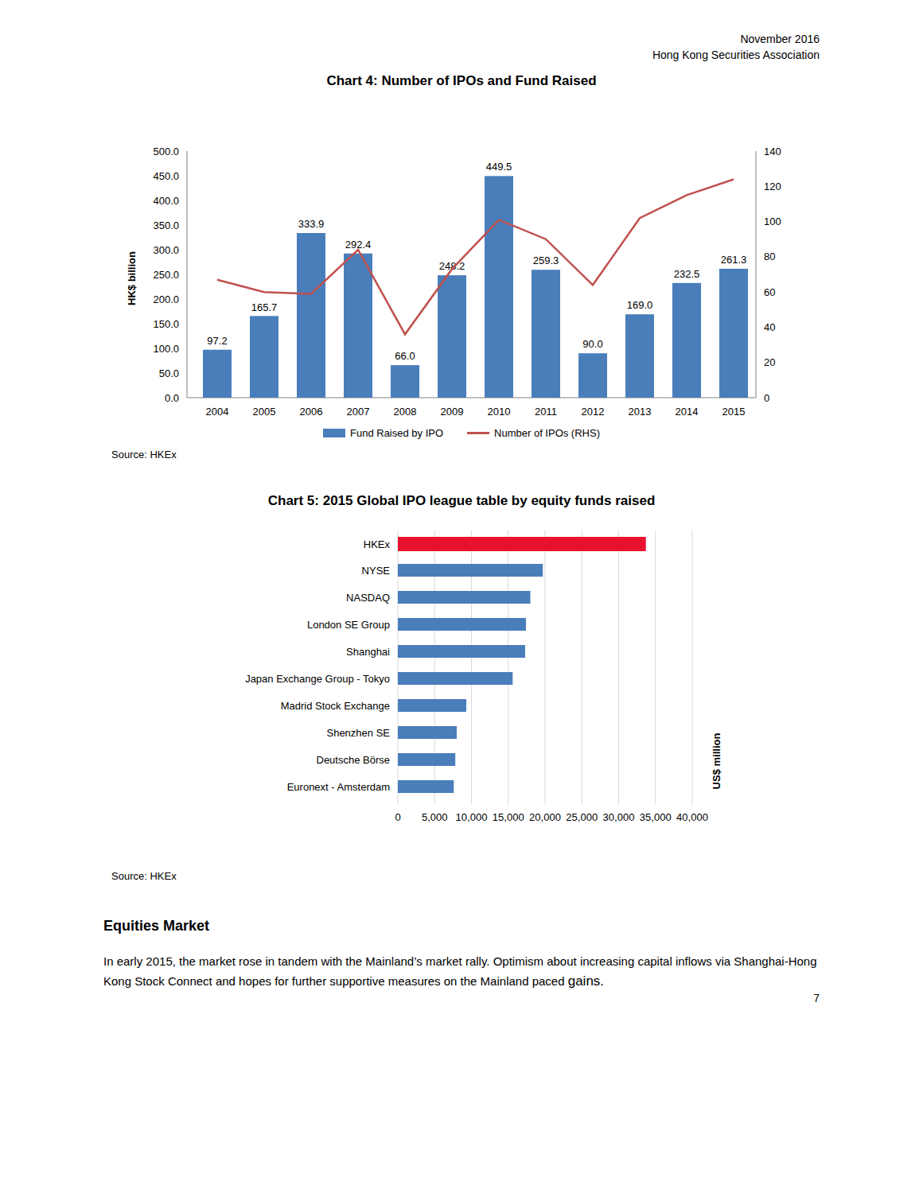November 2016
Hong Kong Securities Association
Chart 4: Number of IPOs and Fund Raised
500.0 450.0 400.0 350.0 300.0 250.0 200.0 150.0 100.0 50.0 0.0 140 120 100 80 60 40 20 0 HK$ billion 97.2 165.7 333.9 292.4 66.0 248.2 449.5 259.3 90.0 169.0 232.5 261.3 2004 2005 2006 2007 2008 2009 2010 2011 2012 2013 2014 2015
Fund Raised by IPO
Number of IPOs (RHS)
Source: HKEx
Chart 5: 2015 Global IPO league table by equity funds raised
HKEx NYSE NASDAQ London SE Group Shanghai Japan Exchange Group - Tokyo Madrid Stock Exchange Shenzhen SE Deutsche Börse Euronext - Amsterdam 0 5,000 10,000 15,000 20,000 25,000 30,000 35,000 40,000 US$ million
Source: HKEx
Equities Market
In early 2015, the market rose in tandem with the Mainland’s market rally. Optimism about increasing capital inflows via Shanghai-Hong Kong Stock Connect and hopes for further supportive measures on the Mainland paced gains.
7